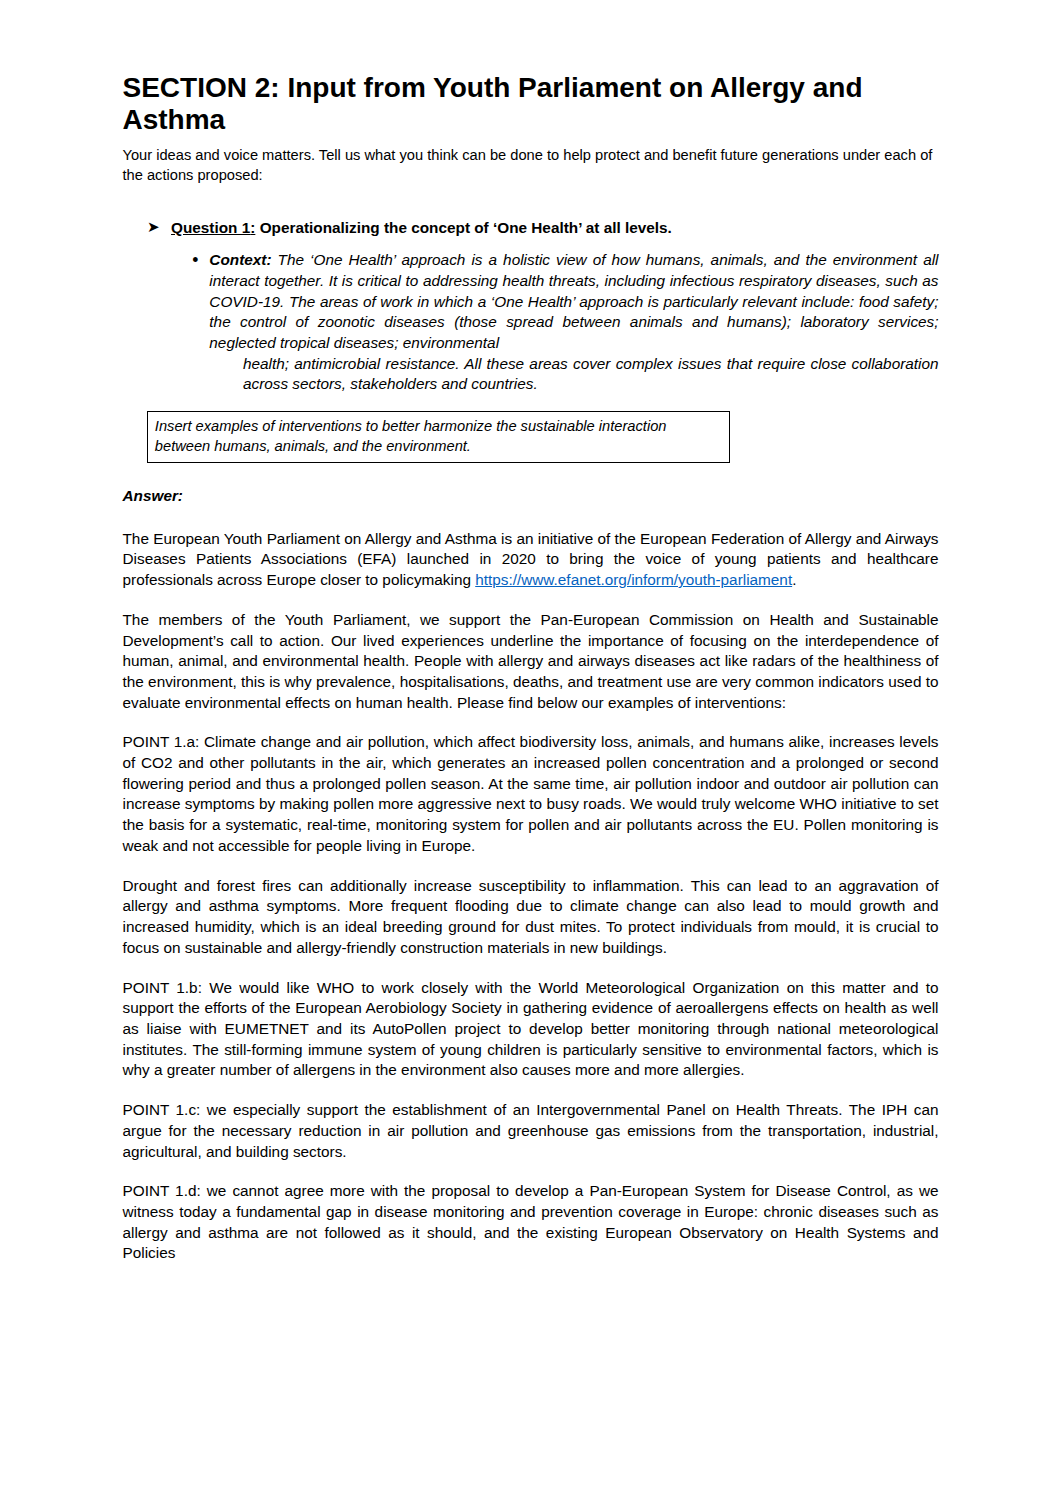SECTION 2: Input from Youth Parliament on Allergy and Asthma
Your ideas and voice matters. Tell us what you think can be done to help protect and benefit future generations under each of the actions proposed:
Question 1: Operationalizing the concept of ‘One Health’ at all levels.
Context: The ‘One Health’ approach is a holistic view of how humans, animals, and the environment all interact together. It is critical to addressing health threats, including infectious respiratory diseases, such as COVID-19. The areas of work in which a ‘One Health’ approach is particularly relevant include: food safety; the control of zoonotic diseases (those spread between animals and humans); laboratory services; neglected tropical diseases; environmental
health; antimicrobial resistance. All these areas cover complex issues that require close collaboration across sectors, stakeholders and countries.
Insert examples of interventions to better harmonize the sustainable interaction between humans, animals, and the environment.
Answer:
The European Youth Parliament on Allergy and Asthma is an initiative of the European Federation of Allergy and Airways Diseases Patients Associations (EFA) launched in 2020 to bring the voice of young patients and healthcare professionals across Europe closer to policymaking https://www.efanet.org/inform/youth-parliament.
The members of the Youth Parliament, we support the Pan-European Commission on Health and Sustainable Development’s call to action. Our lived experiences underline the importance of focusing on the interdependence of human, animal, and environmental health. People with allergy and airways diseases act like radars of the healthiness of the environment, this is why prevalence, hospitalisations, deaths, and treatment use are very common indicators used to evaluate environmental effects on human health. Please find below our examples of interventions:
POINT 1.a: Climate change and air pollution, which affect biodiversity loss, animals, and humans alike, increases levels of CO2 and other pollutants in the air, which generates an increased pollen concentration and a prolonged or second flowering period and thus a prolonged pollen season. At the same time, air pollution indoor and outdoor air pollution can increase symptoms by making pollen more aggressive next to busy roads. We would truly welcome WHO initiative to set the basis for a systematic, real-time, monitoring system for pollen and air pollutants across the EU. Pollen monitoring is weak and not accessible for people living in Europe.
Drought and forest fires can additionally increase susceptibility to inflammation. This can lead to an aggravation of allergy and asthma symptoms. More frequent flooding due to climate change can also lead to mould growth and increased humidity, which is an ideal breeding ground for dust mites. To protect individuals from mould, it is crucial to focus on sustainable and allergy-friendly construction materials in new buildings.
POINT 1.b: We would like WHO to work closely with the World Meteorological Organization on this matter and to support the efforts of the European Aerobiology Society in gathering evidence of aeroallergens effects on health as well as liaise with EUMETNET and its AutoPollen project to develop better monitoring through national meteorological institutes. The still-forming immune system of young children is particularly sensitive to environmental factors, which is why a greater number of allergens in the environment also causes more and more allergies.
POINT 1.c: we especially support the establishment of an Intergovernmental Panel on Health Threats. The IPH can argue for the necessary reduction in air pollution and greenhouse gas emissions from the transportation, industrial, agricultural, and building sectors.
POINT 1.d: we cannot agree more with the proposal to develop a Pan-European System for Disease Control, as we witness today a fundamental gap in disease monitoring and prevention coverage in Europe: chronic diseases such as allergy and asthma are not followed as it should, and the existing European Observatory on Health Systems and Policies